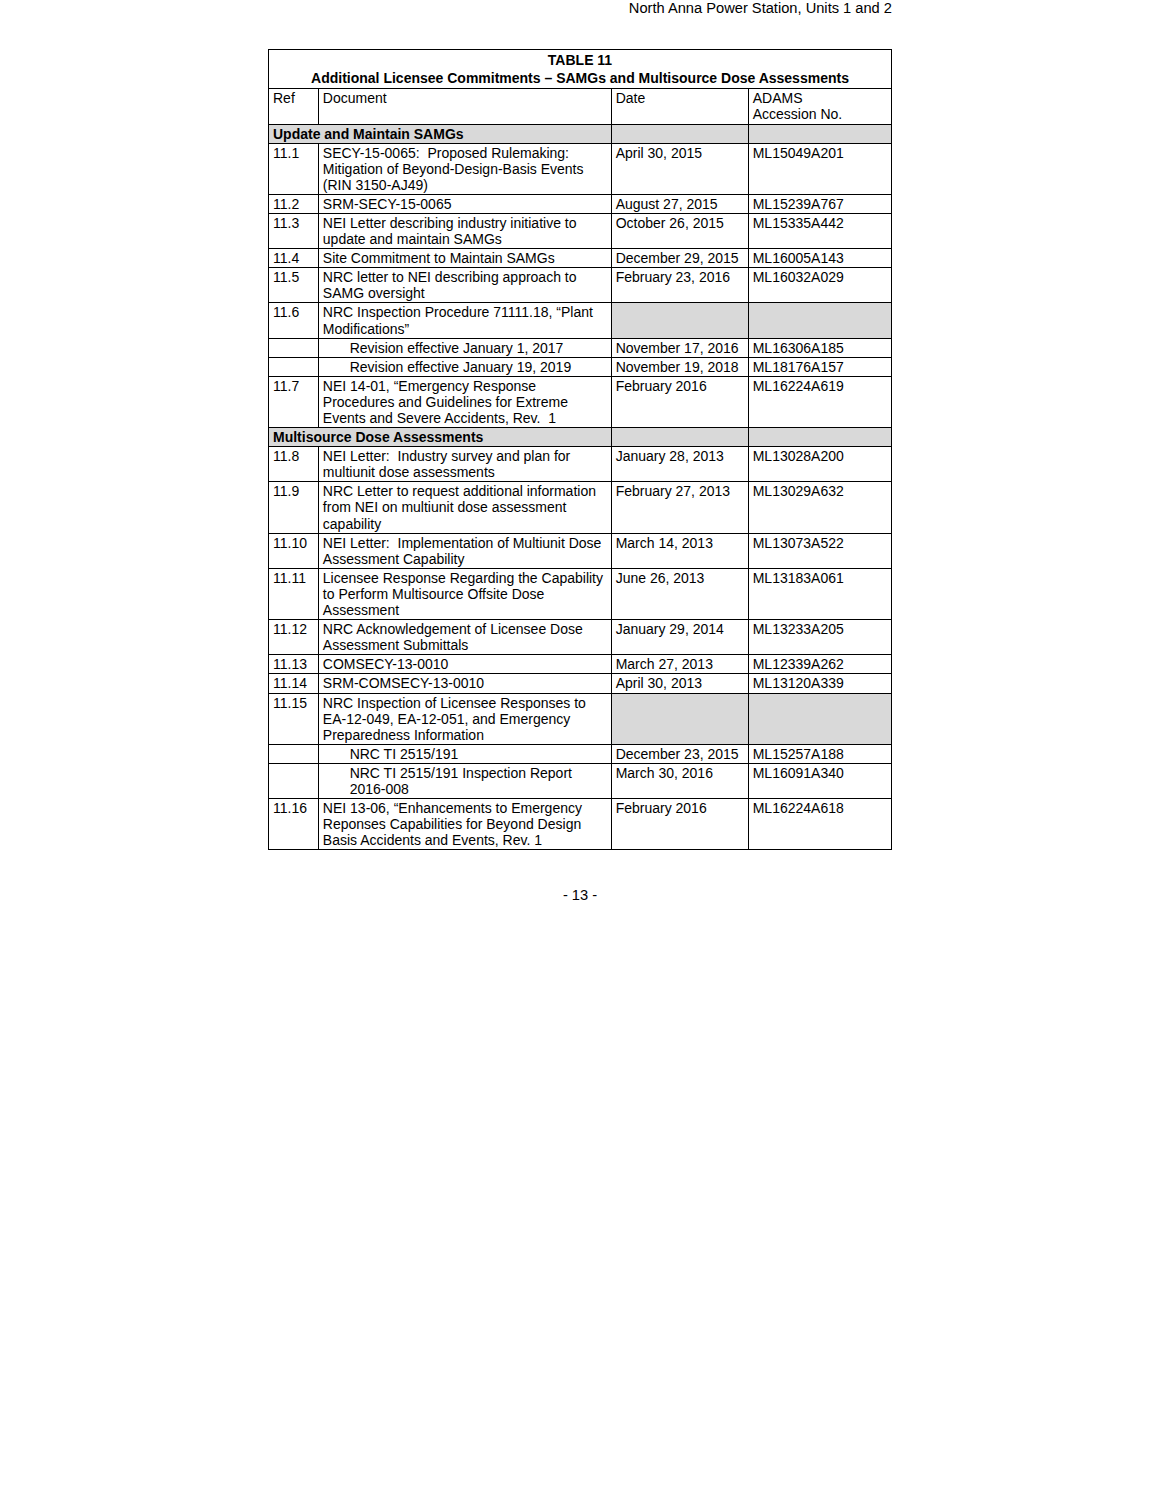North Anna Power Station, Units 1 and 2
| TABLE 11 |
| Additional Licensee Commitments – SAMGs and Multisource Dose Assessments |
| Ref | Document | Date | ADAMS Accession No. |
| Update and Maintain SAMGs | | |
| 11.1 | SECY-15-0065: Proposed Rulemaking: Mitigation of Beyond-Design-Basis Events (RIN 3150-AJ49) | April 30, 2015 | ML15049A201 |
| 11.2 | SRM-SECY-15-0065 | August 27, 2015 | ML15239A767 |
| 11.3 | NEI Letter describing industry initiative to update and maintain SAMGs | October 26, 2015 | ML15335A442 |
| 11.4 | Site Commitment to Maintain SAMGs | December 29, 2015 | ML16005A143 |
| 11.5 | NRC letter to NEI describing approach to SAMG oversight | February 23, 2016 | ML16032A029 |
| 11.6 | NRC Inspection Procedure 71111.18, “Plant Modifications” | | |
| | Revision effective January 1, 2017 | November 17, 2016 | ML16306A185 |
| | Revision effective January 19, 2019 | November 19, 2018 | ML18176A157 |
| 11.7 | NEI 14-01, “Emergency Response Procedures and Guidelines for Extreme Events and Severe Accidents, Rev. 1 | February 2016 | ML16224A619 |
| Multisource Dose Assessments | | |
| 11.8 | NEI Letter: Industry survey and plan for multiunit dose assessments | January 28, 2013 | ML13028A200 |
| 11.9 | NRC Letter to request additional information from NEI on multiunit dose assessment capability | February 27, 2013 | ML13029A632 |
| 11.10 | NEI Letter: Implementation of Multiunit Dose Assessment Capability | March 14, 2013 | ML13073A522 |
| 11.11 | Licensee Response Regarding the Capability to Perform Multisource Offsite Dose Assessment | June 26, 2013 | ML13183A061 |
| 11.12 | NRC Acknowledgement of Licensee Dose Assessment Submittals | January 29, 2014 | ML13233A205 |
| 11.13 | COMSECY-13-0010 | March 27, 2013 | ML12339A262 |
| 11.14 | SRM-COMSECY-13-0010 | April 30, 2013 | ML13120A339 |
| 11.15 | NRC Inspection of Licensee Responses to EA-12-049, EA-12-051, and Emergency Preparedness Information | | |
| | NRC TI 2515/191 | December 23, 2015 | ML15257A188 |
| | NRC TI 2515/191 Inspection Report 2016-008 | March 30, 2016 | ML16091A340 |
| 11.16 | NEI 13-06, “Enhancements to Emergency Reponses Capabilities for Beyond Design Basis Accidents and Events, Rev. 1 | February 2016 | ML16224A618 |
- 13 -